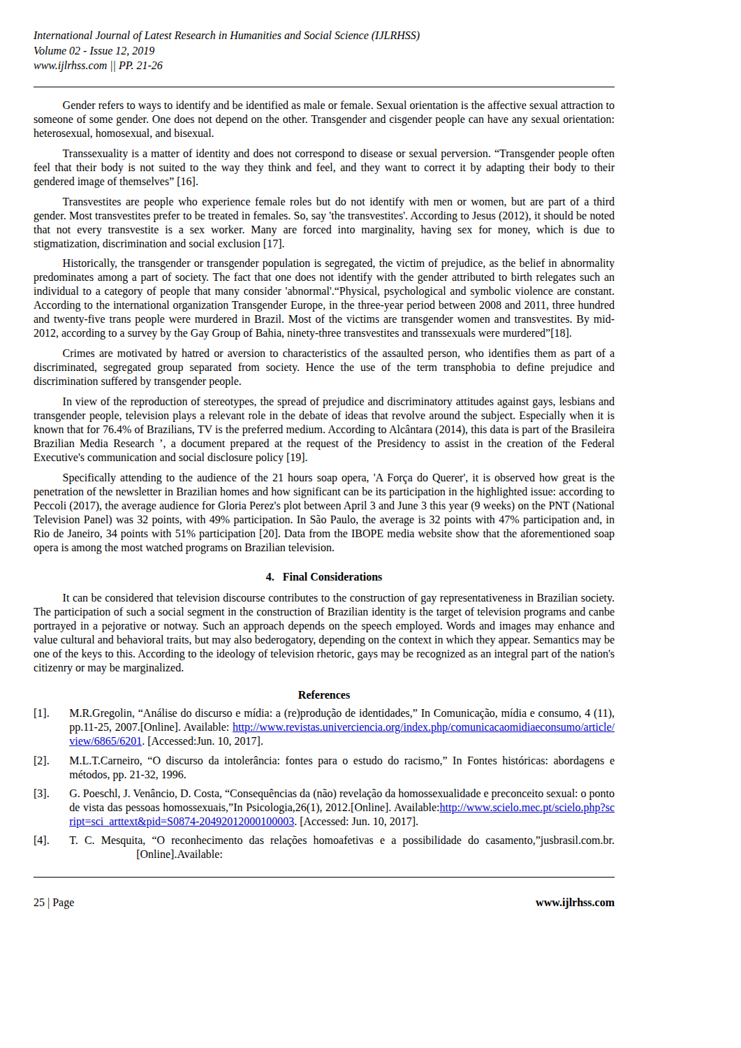International Journal of Latest Research in Humanities and Social Science (IJLRHSS) Volume 02 - Issue 12, 2019 www.ijlrhss.com || PP. 21-26
Gender refers to ways to identify and be identified as male or female. Sexual orientation is the affective sexual attraction to someone of some gender. One does not depend on the other. Transgender and cisgender people can have any sexual orientation: heterosexual, homosexual, and bisexual.
Transsexuality is a matter of identity and does not correspond to disease or sexual perversion. “Transgender people often feel that their body is not suited to the way they think and feel, and they want to correct it by adapting their body to their gendered image of themselves” [16].
Transvestites are people who experience female roles but do not identify with men or women, but are part of a third gender. Most transvestites prefer to be treated in females. So, say 'the transvestites'. According to Jesus (2012), it should be noted that not every transvestite is a sex worker. Many are forced into marginality, having sex for money, which is due to stigmatization, discrimination and social exclusion [17].
Historically, the transgender or transgender population is segregated, the victim of prejudice, as the belief in abnormality predominates among a part of society. The fact that one does not identify with the gender attributed to birth relegates such an individual to a category of people that many consider 'abnormal'.“Physical, psychological and symbolic violence are constant. According to the international organization Transgender Europe, in the three-year period between 2008 and 2011, three hundred and twenty-five trans people were murdered in Brazil. Most of the victims are transgender women and transvestites. By mid-2012, according to a survey by the Gay Group of Bahia, ninety-three transvestites and transsexuals were murdered”[18].
Crimes are motivated by hatred or aversion to characteristics of the assaulted person, who identifies them as part of a discriminated, segregated group separated from society. Hence the use of the term transphobia to define prejudice and discrimination suffered by transgender people.
In view of the reproduction of stereotypes, the spread of prejudice and discriminatory attitudes against gays, lesbians and transgender people, television plays a relevant role in the debate of ideas that revolve around the subject. Especially when it is known that for 76.4% of Brazilians, TV is the preferred medium. According to Alcântara (2014), this data is part of the Brasileira Brazilian Media Research ’, a document prepared at the request of the Presidency to assist in the creation of the Federal Executive's communication and social disclosure policy [19].
Specifically attending to the audience of the 21 hours soap opera, 'A Força do Querer', it is observed how great is the penetration of the newsletter in Brazilian homes and how significant can be its participation in the highlighted issue: according to Peccoli (2017), the average audience for Gloria Perez's plot between April 3 and June 3 this year (9 weeks) on the PNT (National Television Panel) was 32 points, with 49% participation. In São Paulo, the average is 32 points with 47% participation and, in Rio de Janeiro, 34 points with 51% participation [20]. Data from the IBOPE media website show that the aforementioned soap opera is among the most watched programs on Brazilian television.
4. Final Considerations
It can be considered that television discourse contributes to the construction of gay representativeness in Brazilian society. The participation of such a social segment in the construction of Brazilian identity is the target of television programs and canbe portrayed in a pejorative or notway. Such an approach depends on the speech employed. Words and images may enhance and value cultural and behavioral traits, but may also bederogatory, depending on the context in which they appear. Semantics may be one of the keys to this. According to the ideology of television rhetoric, gays may be recognized as an integral part of the nation's citizenry or may be marginalized.
References
[1]. M.R.Gregolin, “Análise do discurso e mídia: a (re)produção de identidades,” In Comunicação, mídia e consumo, 4 (11), pp.11-25, 2007.[Online]. Available: http://www.revistas.univerciencia.org/index.php/comunicacaomidiaeconsumo/article/view/6865/6201. [Accessed:Jun. 10, 2017].
[2]. M.L.T.Carneiro, “O discurso da intolerância: fontes para o estudo do racismo,” In Fontes históricas: abordagens e métodos, pp. 21-32, 1996.
[3]. G. Poeschl, J. Venâncio, D. Costa, “Consequências da (não) revelação da homossexualidade e preconceito sexual: o ponto de vista das pessoas homossexuais,”In Psicologia,26(1), 2012.[Online]. Available:http://www.scielo.mec.pt/scielo.php?script=sci_arttext&pid=S0874-20492012000100003. [Accessed: Jun. 10, 2017].
[4]. T. C. Mesquita, “O reconhecimento das relações homoafetivas e a possibilidade do casamento,”jusbrasil.com.br. [Online].Available:
25 | Page www.ijlrhss.com